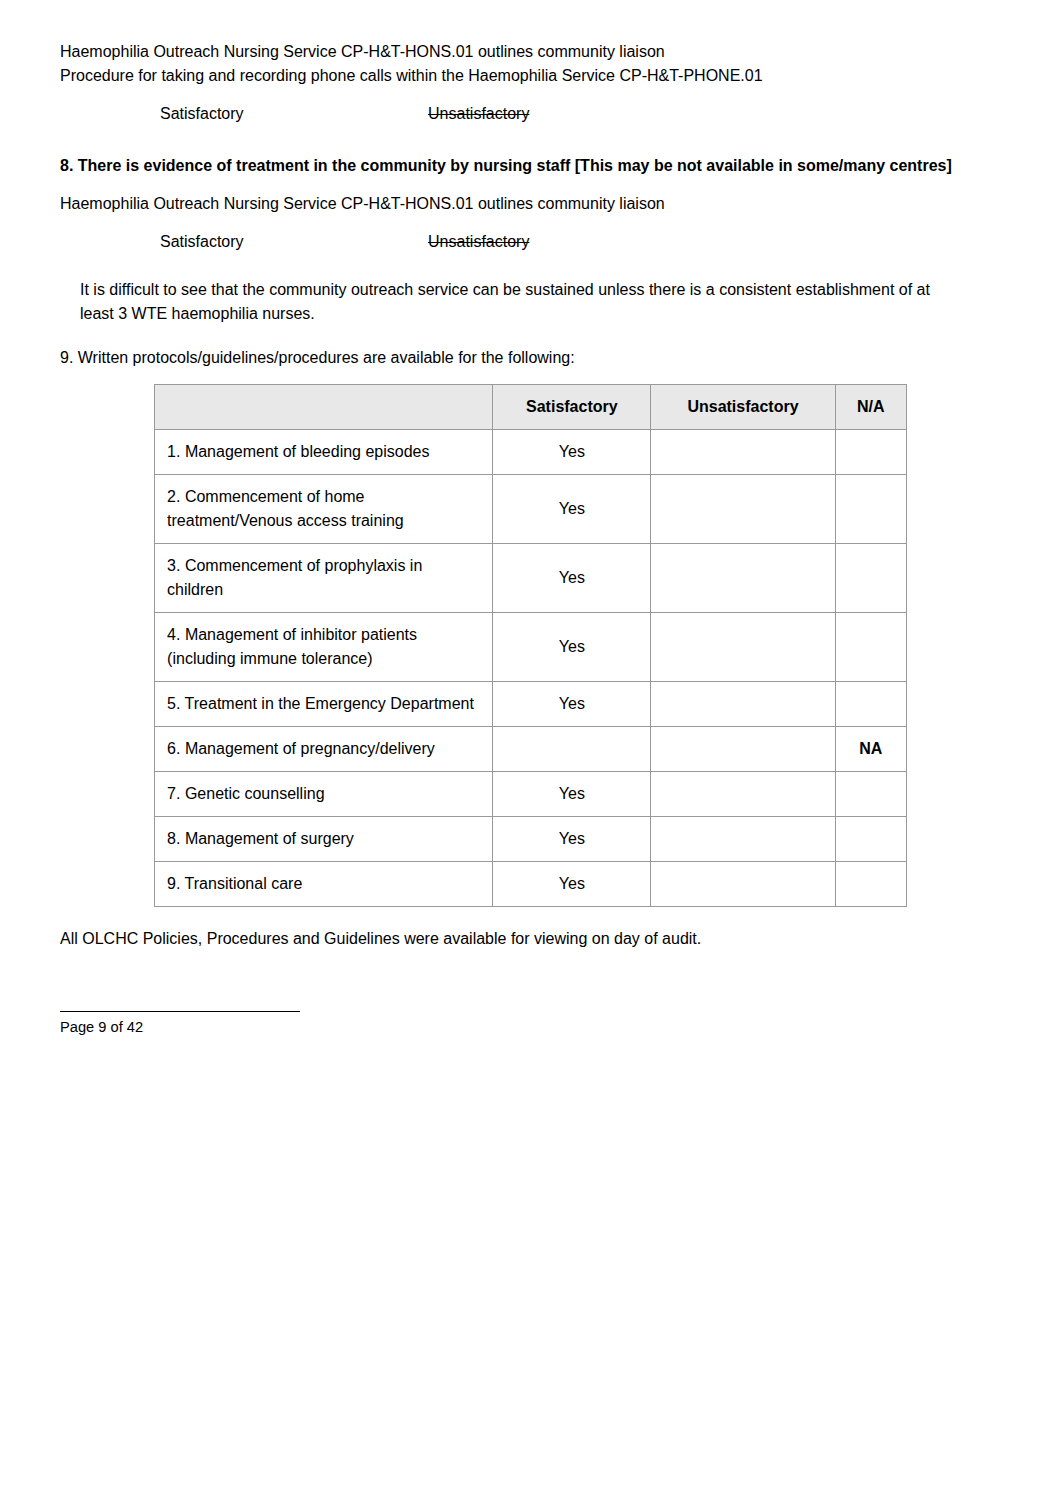Haemophilia Outreach Nursing Service CP-H&T-HONS.01 outlines community liaison
Procedure for taking and recording phone calls within the Haemophilia Service CP-H&T-PHONE.01
Satisfactory Unsatisfactory
8. There is evidence of treatment in the community by nursing staff [This may be not available in some/many centres]
Haemophilia Outreach Nursing Service CP-H&T-HONS.01 outlines community liaison
Satisfactory Unsatisfactory
It is difficult to see that the community outreach service can be sustained unless there is a consistent establishment of at least 3 WTE haemophilia nurses.
9. Written protocols/guidelines/procedures are available for the following:
| | Satisfactory | Unsatisfactory | N/A |
| --- | --- | --- | --- |
| 1. Management of bleeding episodes | Yes | | |
| 2. Commencement of home treatment/Venous access training | Yes | | |
| 3. Commencement of prophylaxis in children | Yes | | |
| 4. Management of inhibitor patients (including immune tolerance) | Yes | | |
| 5. Treatment in the Emergency Department | Yes | | |
| 6. Management of pregnancy/delivery | | | NA |
| 7. Genetic counselling | Yes | | |
| 8. Management of surgery | Yes | | |
| 9. Transitional care | Yes | | |
All OLCHC Policies, Procedures and Guidelines were available for viewing on day of audit.
Page 9 of 42